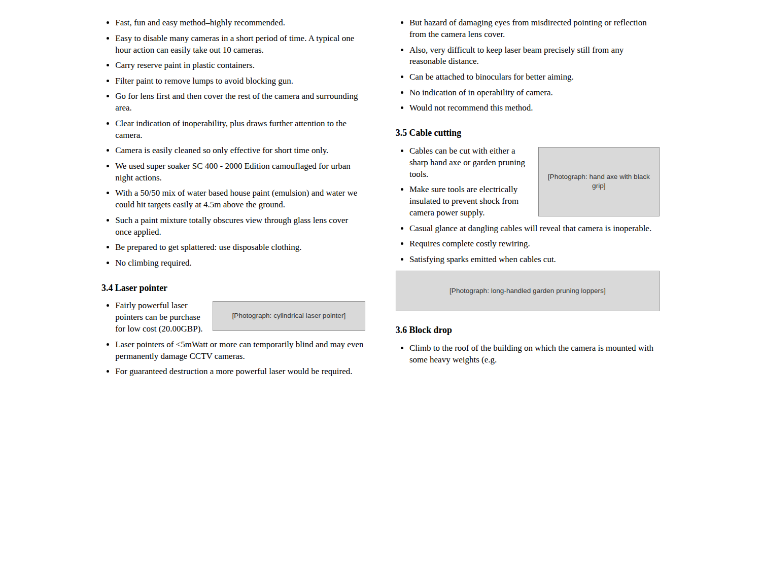Fast, fun and easy method–highly recommended.
Easy to disable many cameras in a short period of time. A typical one hour action can easily take out 10 cameras.
Carry reserve paint in plastic containers.
Filter paint to remove lumps to avoid blocking gun.
Go for lens first and then cover the rest of the camera and surrounding area.
Clear indication of inoperability, plus draws further attention to the camera.
Camera is easily cleaned so only effective for short time only.
We used super soaker SC 400 - 2000 Edition camouflaged for urban night actions.
With a 50/50 mix of water based house paint (emulsion) and water we could hit targets easily at 4.5m above the ground.
Such a paint mixture totally obscures view through glass lens cover once applied.
Be prepared to get splattered: use disposable clothing.
No climbing required.
3.4 Laser pointer
[Photograph: cylindrical laser pointer]
Fairly powerful laser pointers can be purchase for low cost (20.00GBP).
Laser pointers of <5mWatt or more can temporarily blind and may even permanently damage CCTV cameras.
For guaranteed destruction a more powerful laser would be required.
But hazard of damaging eyes from misdirected pointing or reflection from the camera lens cover.
Also, very difficult to keep laser beam precisely still from any reasonable distance.
Can be attached to binoculars for better aiming.
No indication of in operability of camera.
Would not recommend this method.
3.5 Cable cutting
[Photograph: hand axe with black grip]
Cables can be cut with either a sharp hand axe or garden pruning tools.
Make sure tools are electrically insulated to prevent shock from camera power supply.
Casual glance at dangling cables will reveal that camera is inoperable.
Requires complete costly rewiring.
Satisfying sparks emitted when cables cut.
[Photograph: long-handled garden pruning loppers]
3.6 Block drop
Climb to the roof of the building on which the camera is mounted with some heavy weights (e.g.